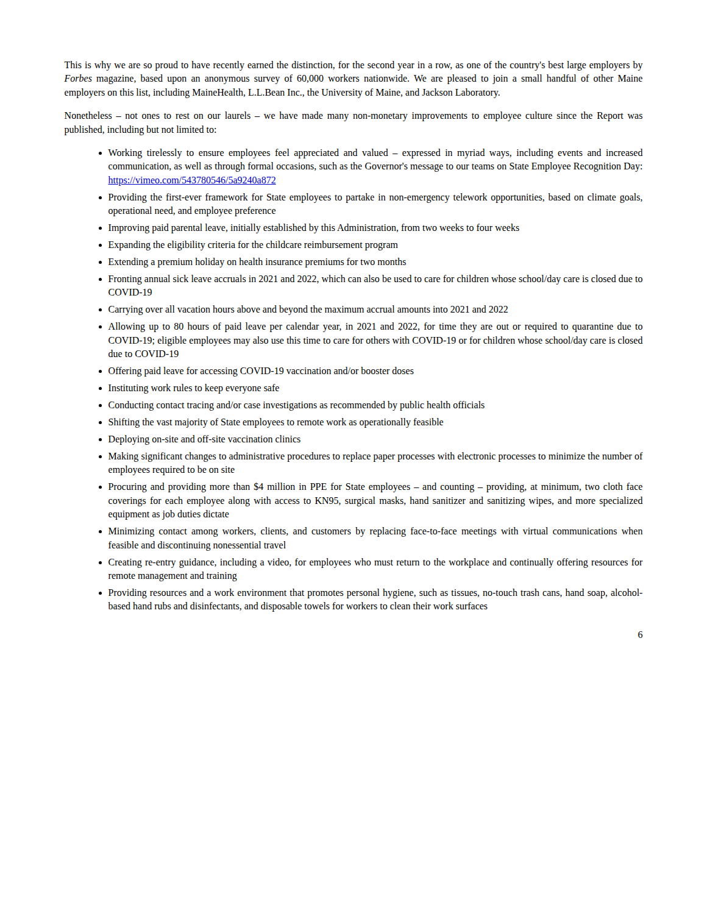This is why we are so proud to have recently earned the distinction, for the second year in a row, as one of the country's best large employers by Forbes magazine, based upon an anonymous survey of 60,000 workers nationwide. We are pleased to join a small handful of other Maine employers on this list, including MaineHealth, L.L.Bean Inc., the University of Maine, and Jackson Laboratory.
Nonetheless – not ones to rest on our laurels – we have made many non-monetary improvements to employee culture since the Report was published, including but not limited to:
Working tirelessly to ensure employees feel appreciated and valued – expressed in myriad ways, including events and increased communication, as well as through formal occasions, such as the Governor's message to our teams on State Employee Recognition Day: https://vimeo.com/543780546/5a9240a872
Providing the first-ever framework for State employees to partake in non-emergency telework opportunities, based on climate goals, operational need, and employee preference
Improving paid parental leave, initially established by this Administration, from two weeks to four weeks
Expanding the eligibility criteria for the childcare reimbursement program
Extending a premium holiday on health insurance premiums for two months
Fronting annual sick leave accruals in 2021 and 2022, which can also be used to care for children whose school/day care is closed due to COVID-19
Carrying over all vacation hours above and beyond the maximum accrual amounts into 2021 and 2022
Allowing up to 80 hours of paid leave per calendar year, in 2021 and 2022, for time they are out or required to quarantine due to COVID-19; eligible employees may also use this time to care for others with COVID-19 or for children whose school/day care is closed due to COVID-19
Offering paid leave for accessing COVID-19 vaccination and/or booster doses
Instituting work rules to keep everyone safe
Conducting contact tracing and/or case investigations as recommended by public health officials
Shifting the vast majority of State employees to remote work as operationally feasible
Deploying on-site and off-site vaccination clinics
Making significant changes to administrative procedures to replace paper processes with electronic processes to minimize the number of employees required to be on site
Procuring and providing more than $4 million in PPE for State employees – and counting – providing, at minimum, two cloth face coverings for each employee along with access to KN95, surgical masks, hand sanitizer and sanitizing wipes, and more specialized equipment as job duties dictate
Minimizing contact among workers, clients, and customers by replacing face-to-face meetings with virtual communications when feasible and discontinuing nonessential travel
Creating re-entry guidance, including a video, for employees who must return to the workplace and continually offering resources for remote management and training
Providing resources and a work environment that promotes personal hygiene, such as tissues, no-touch trash cans, hand soap, alcohol-based hand rubs and disinfectants, and disposable towels for workers to clean their work surfaces
6